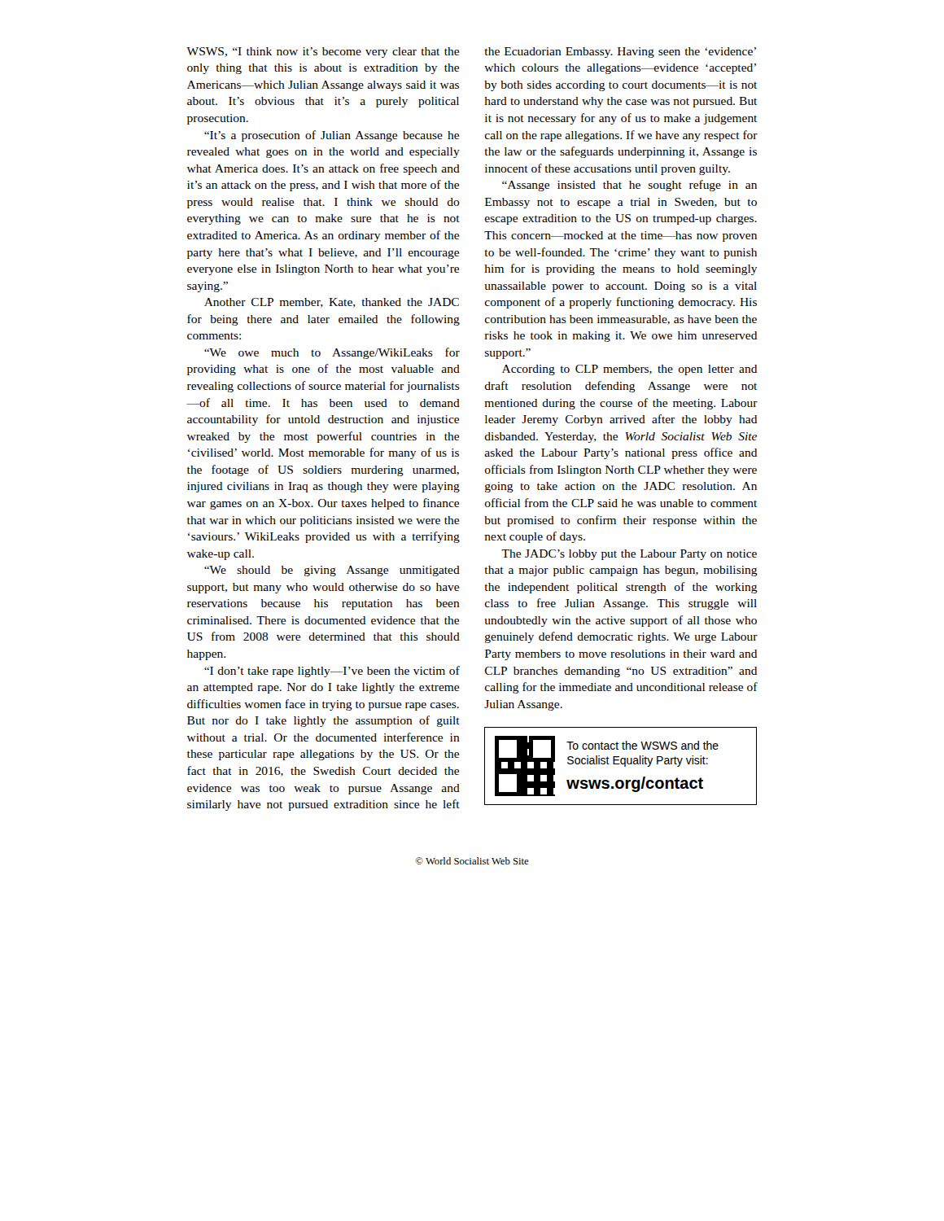WSWS, “I think now it’s become very clear that the only thing that this is about is extradition by the Americans—which Julian Assange always said it was about. It’s obvious that it’s a purely political prosecution.
“It’s a prosecution of Julian Assange because he revealed what goes on in the world and especially what America does. It’s an attack on free speech and it’s an attack on the press, and I wish that more of the press would realise that. I think we should do everything we can to make sure that he is not extradited to America. As an ordinary member of the party here that’s what I believe, and I’ll encourage everyone else in Islington North to hear what you’re saying.”
Another CLP member, Kate, thanked the JADC for being there and later emailed the following comments:
“We owe much to Assange/WikiLeaks for providing what is one of the most valuable and revealing collections of source material for journalists—of all time. It has been used to demand accountability for untold destruction and injustice wreaked by the most powerful countries in the ‘civilised’ world. Most memorable for many of us is the footage of US soldiers murdering unarmed, injured civilians in Iraq as though they were playing war games on an X-box. Our taxes helped to finance that war in which our politicians insisted we were the ‘saviours.’ WikiLeaks provided us with a terrifying wake-up call.
“We should be giving Assange unmitigated support, but many who would otherwise do so have reservations because his reputation has been criminalised. There is documented evidence that the US from 2008 were determined that this should happen.
“I don’t take rape lightly—I’ve been the victim of an attempted rape. Nor do I take lightly the extreme difficulties women face in trying to pursue rape cases. But nor do I take lightly the assumption of guilt without a trial. Or the documented interference in these particular rape allegations by the US. Or the fact that in 2016, the Swedish Court decided the evidence was too weak to pursue Assange and similarly have not pursued extradition since he left the Ecuadorian Embassy. Having seen the ‘evidence’ which colours the allegations—evidence ‘accepted’ by both sides according to court documents—it is not hard to understand why the case was not pursued. But it is not necessary for any of us to make a judgement call on the rape allegations. If we have any respect for the law or the safeguards underpinning it, Assange is innocent of these accusations until proven guilty.
“Assange insisted that he sought refuge in an Embassy not to escape a trial in Sweden, but to escape extradition to the US on trumped-up charges. This concern—mocked at the time—has now proven to be well-founded. The ‘crime’ they want to punish him for is providing the means to hold seemingly unassailable power to account. Doing so is a vital component of a properly functioning democracy. His contribution has been immeasurable, as have been the risks he took in making it. We owe him unreserved support.”
According to CLP members, the open letter and draft resolution defending Assange were not mentioned during the course of the meeting. Labour leader Jeremy Corbyn arrived after the lobby had disbanded. Yesterday, the World Socialist Web Site asked the Labour Party’s national press office and officials from Islington North CLP whether they were going to take action on the JADC resolution. An official from the CLP said he was unable to comment but promised to confirm their response within the next couple of days.
The JADC’s lobby put the Labour Party on notice that a major public campaign has begun, mobilising the independent political strength of the working class to free Julian Assange. This struggle will undoubtedly win the active support of all those who genuinely defend democratic rights. We urge Labour Party members to move resolutions in their ward and CLP branches demanding “no US extradition” and calling for the immediate and unconditional release of Julian Assange.
To contact the WSWS and the
Socialist Equality Party visit: wsws.org/contact
© World Socialist Web Site